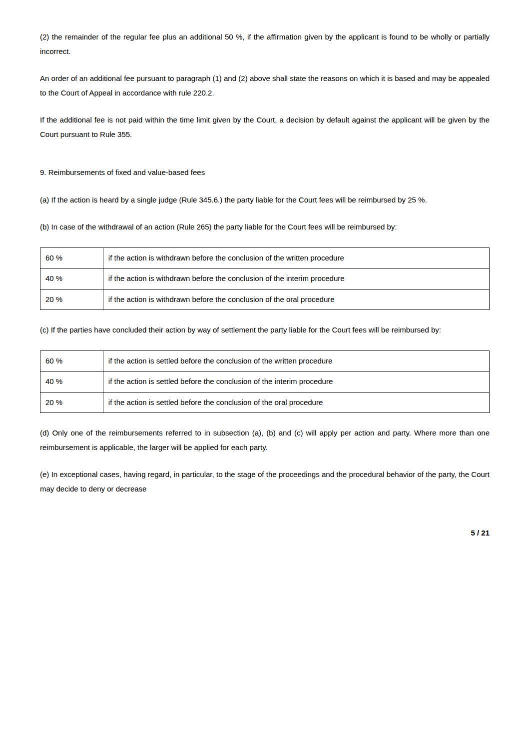(2) the remainder of the regular fee plus an additional 50 %, if the affirmation given by the applicant is found to be wholly or partially incorrect.
An order of an additional fee pursuant to paragraph (1) and (2) above shall state the reasons on which it is based and may be appealed to the Court of Appeal in accordance with rule 220.2.
If the additional fee is not paid within the time limit given by the Court, a decision by default against the applicant will be given by the Court pursuant to Rule 355.
9. Reimbursements of fixed and value-based fees
(a) If the action is heard by a single judge (Rule 345.6.) the party liable for the Court fees will be reimbursed by 25 %.
(b) In case of the withdrawal of an action (Rule 265) the party liable for the Court fees will be reimbursed by:
| 60 % | if the action is withdrawn before the conclusion of the written procedure |
| 40 % | if the action is withdrawn before the conclusion of the interim procedure |
| 20 % | if the action is withdrawn before the conclusion of the oral procedure |
(c) If the parties have concluded their action by way of settlement the party liable for the Court fees will be reimbursed by:
| 60 % | if the action is settled before the conclusion of the written procedure |
| 40 % | if the action is settled before the conclusion of the interim procedure |
| 20 % | if the action is settled before the conclusion of the oral procedure |
(d) Only one of the reimbursements referred to in subsection (a), (b) and (c) will apply per action and party. Where more than one reimbursement is applicable, the larger will be applied for each party.
(e) In exceptional cases, having regard, in particular, to the stage of the proceedings and the procedural behavior of the party, the Court may decide to deny or decrease
5 / 21